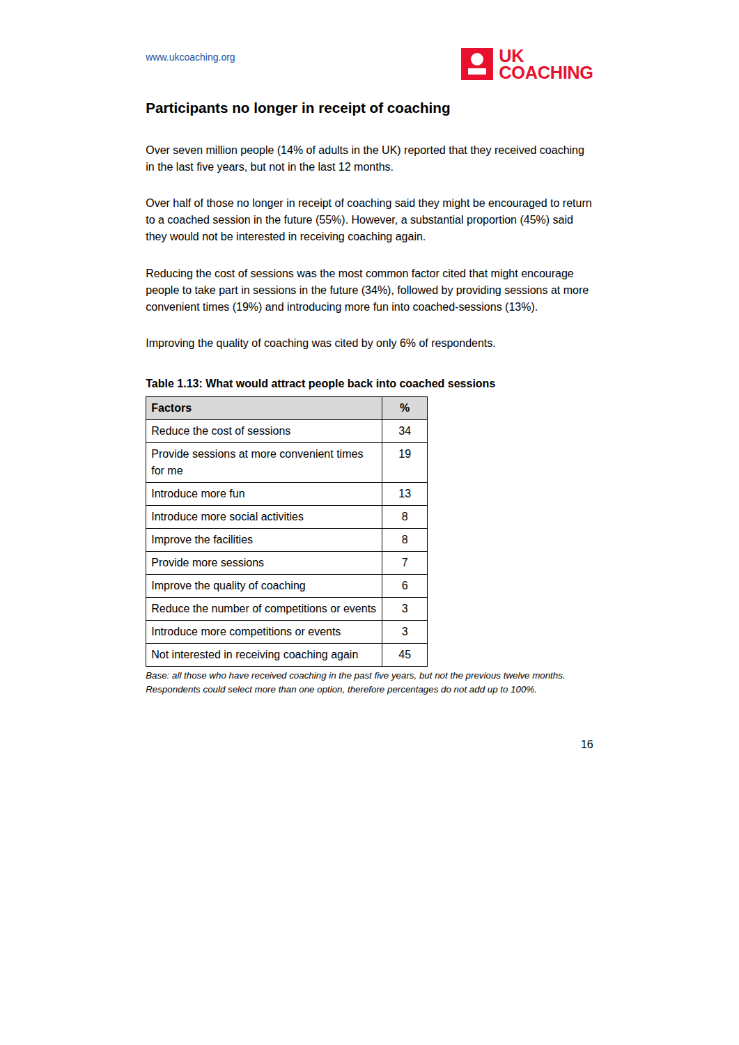www.ukcoaching.org
UK
COACHING
Participants no longer in receipt of coaching
Over seven million people (14% of adults in the UK) reported that they received coaching in the last five years, but not in the last 12 months.
Over half of those no longer in receipt of coaching said they might be encouraged to return to a coached session in the future (55%). However, a substantial proportion (45%) said they would not be interested in receiving coaching again.
Reducing the cost of sessions was the most common factor cited that might encourage people to take part in sessions in the future (34%), followed by providing sessions at more convenient times (19%) and introducing more fun into coached-sessions (13%).
Improving the quality of coaching was cited by only 6% of respondents.
Table 1.13: What would attract people back into coached sessions
| Factors | % |
| --- | --- |
| Reduce the cost of sessions | 34 |
| Provide sessions at more convenient times for me | 19 |
| Introduce more fun | 13 |
| Introduce more social activities | 8 |
| Improve the facilities | 8 |
| Provide more sessions | 7 |
| Improve the quality of coaching | 6 |
| Reduce the number of competitions or events | 3 |
| Introduce more competitions or events | 3 |
| Not interested in receiving coaching again | 45 |
Base: all those who have received coaching in the past five years, but not the previous twelve months.
Respondents could select more than one option, therefore percentages do not add up to 100%.
16